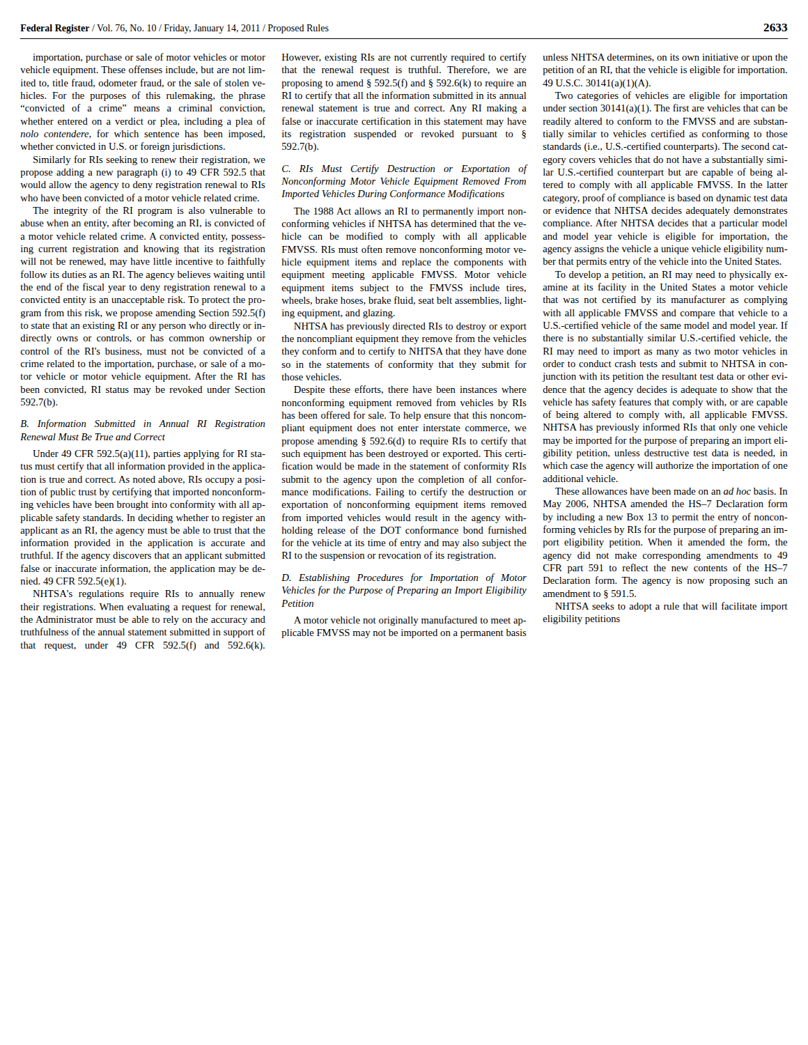Federal Register / Vol. 76, No. 10 / Friday, January 14, 2011 / Proposed Rules
2633
importation, purchase or sale of motor vehicles or motor vehicle equipment. These offenses include, but are not limited to, title fraud, odometer fraud, or the sale of stolen vehicles. For the purposes of this rulemaking, the phrase “convicted of a crime” means a criminal conviction, whether entered on a verdict or plea, including a plea of nolo contendere, for which sentence has been imposed, whether convicted in U.S. or foreign jurisdictions.
Similarly for RIs seeking to renew their registration, we propose adding a new paragraph (i) to 49 CFR 592.5 that would allow the agency to deny registration renewal to RIs who have been convicted of a motor vehicle related crime.
The integrity of the RI program is also vulnerable to abuse when an entity, after becoming an RI, is convicted of a motor vehicle related crime. A convicted entity, possessing current registration and knowing that its registration will not be renewed, may have little incentive to faithfully follow its duties as an RI. The agency believes waiting until the end of the fiscal year to deny registration renewal to a convicted entity is an unacceptable risk. To protect the program from this risk, we propose amending Section 592.5(f) to state that an existing RI or any person who directly or indirectly owns or controls, or has common ownership or control of the RI's business, must not be convicted of a crime related to the importation, purchase, or sale of a motor vehicle or motor vehicle equipment. After the RI has been convicted, RI status may be revoked under Section 592.7(b).
B. Information Submitted in Annual RI Registration Renewal Must Be True and Correct
Under 49 CFR 592.5(a)(11), parties applying for RI status must certify that all information provided in the application is true and correct. As noted above, RIs occupy a position of public trust by certifying that imported nonconforming vehicles have been brought into conformity with all applicable safety standards. In deciding whether to register an applicant as an RI, the agency must be able to trust that the information provided in the application is accurate and truthful. If the agency discovers that an applicant submitted false or inaccurate information, the application may be denied. 49 CFR 592.5(e)(1).
NHTSA's regulations require RIs to annually renew their registrations. When evaluating a request for renewal, the Administrator must be able to rely on the accuracy and truthfulness of the annual statement submitted in support of that request, under 49 CFR 592.5(f) and 592.6(k). However, existing RIs are not currently required to certify that the renewal request is truthful. Therefore, we are proposing to amend § 592.5(f) and § 592.6(k) to require an RI to certify that all the information submitted in its annual renewal statement is true and correct. Any RI making a false or inaccurate certification in this statement may have its registration suspended or revoked pursuant to § 592.7(b).
C. RIs Must Certify Destruction or Exportation of Nonconforming Motor Vehicle Equipment Removed From Imported Vehicles During Conformance Modifications
The 1988 Act allows an RI to permanently import nonconforming vehicles if NHTSA has determined that the vehicle can be modified to comply with all applicable FMVSS. RIs must often remove nonconforming motor vehicle equipment items and replace the components with equipment meeting applicable FMVSS. Motor vehicle equipment items subject to the FMVSS include tires, wheels, brake hoses, brake fluid, seat belt assemblies, lighting equipment, and glazing.
NHTSA has previously directed RIs to destroy or export the noncompliant equipment they remove from the vehicles they conform and to certify to NHTSA that they have done so in the statements of conformity that they submit for those vehicles.
Despite these efforts, there have been instances where nonconforming equipment removed from vehicles by RIs has been offered for sale. To help ensure that this noncompliant equipment does not enter interstate commerce, we propose amending § 592.6(d) to require RIs to certify that such equipment has been destroyed or exported. This certification would be made in the statement of conformity RIs submit to the agency upon the completion of all conformance modifications. Failing to certify the destruction or exportation of nonconforming equipment items removed from imported vehicles would result in the agency withholding release of the DOT conformance bond furnished for the vehicle at its time of entry and may also subject the RI to the suspension or revocation of its registration.
D. Establishing Procedures for Importation of Motor Vehicles for the Purpose of Preparing an Import Eligibility Petition
A motor vehicle not originally manufactured to meet applicable FMVSS may not be imported on a permanent basis unless NHTSA determines, on its own initiative or upon the petition of an RI, that the vehicle is eligible for importation. 49 U.S.C. 30141(a)(1)(A).
Two categories of vehicles are eligible for importation under section 30141(a)(1). The first are vehicles that can be readily altered to conform to the FMVSS and are substantially similar to vehicles certified as conforming to those standards (i.e., U.S.-certified counterparts). The second category covers vehicles that do not have a substantially similar U.S.-certified counterpart but are capable of being altered to comply with all applicable FMVSS. In the latter category, proof of compliance is based on dynamic test data or evidence that NHTSA decides adequately demonstrates compliance. After NHTSA decides that a particular model and model year vehicle is eligible for importation, the agency assigns the vehicle a unique vehicle eligibility number that permits entry of the vehicle into the United States.
To develop a petition, an RI may need to physically examine at its facility in the United States a motor vehicle that was not certified by its manufacturer as complying with all applicable FMVSS and compare that vehicle to a U.S.-certified vehicle of the same model and model year. If there is no substantially similar U.S.-certified vehicle, the RI may need to import as many as two motor vehicles in order to conduct crash tests and submit to NHTSA in conjunction with its petition the resultant test data or other evidence that the agency decides is adequate to show that the vehicle has safety features that comply with, or are capable of being altered to comply with, all applicable FMVSS. NHTSA has previously informed RIs that only one vehicle may be imported for the purpose of preparing an import eligibility petition, unless destructive test data is needed, in which case the agency will authorize the importation of one additional vehicle.
These allowances have been made on an ad hoc basis. In May 2006, NHTSA amended the HS–7 Declaration form by including a new Box 13 to permit the entry of nonconforming vehicles by RIs for the purpose of preparing an import eligibility petition. When it amended the form, the agency did not make corresponding amendments to 49 CFR part 591 to reflect the new contents of the HS–7 Declaration form. The agency is now proposing such an amendment to § 591.5.
NHTSA seeks to adopt a rule that will facilitate import eligibility petitions